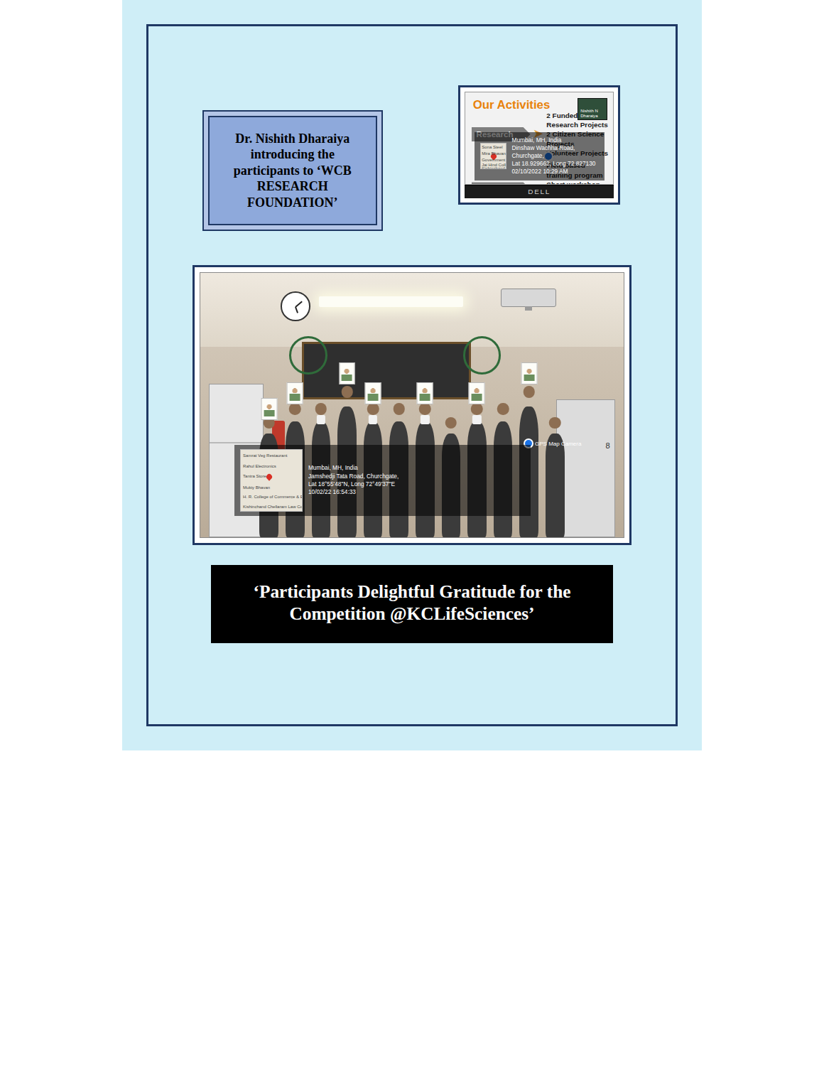Dr. Nishith Dharaiya introducing the participants to ‘WCB RESEARCH FOUNDATION’
Our Activities
Research
➤
2 Funded Research Projects 2 Citizen Science Projects Volunteer Projects
Capacity Building
➤
Field based training program Short workshop WCB Internship Program Monthly WCBinar
Services
➤
Audit Services Writing
GPS Map Camera
Sona Steel Mira Bhavan Government Kala Kendra Jai Hind College Kishinchand Chellaram Law College
Mumbai, MH, India Dinshaw Wachha Road, Churchgate, Lat 18.929662, Long 72.827130 02/10/2022 10:29 AM
DELL
GPS Map Camera
Samrat Veg Restaurant Rahul Electronics Tantra Store Mukty Bhavan H. R. College of Commerce & Economics Kishinchand Chellaram Law College
Mumbai, MH, India Jamshedji Tata Road, Churchgate, Lat 18°55'48"N, Long 72°49'37"E 10/02/22 16:54:33
‘Participants Delightful Gratitude for the Competition @KCLifeSciences’